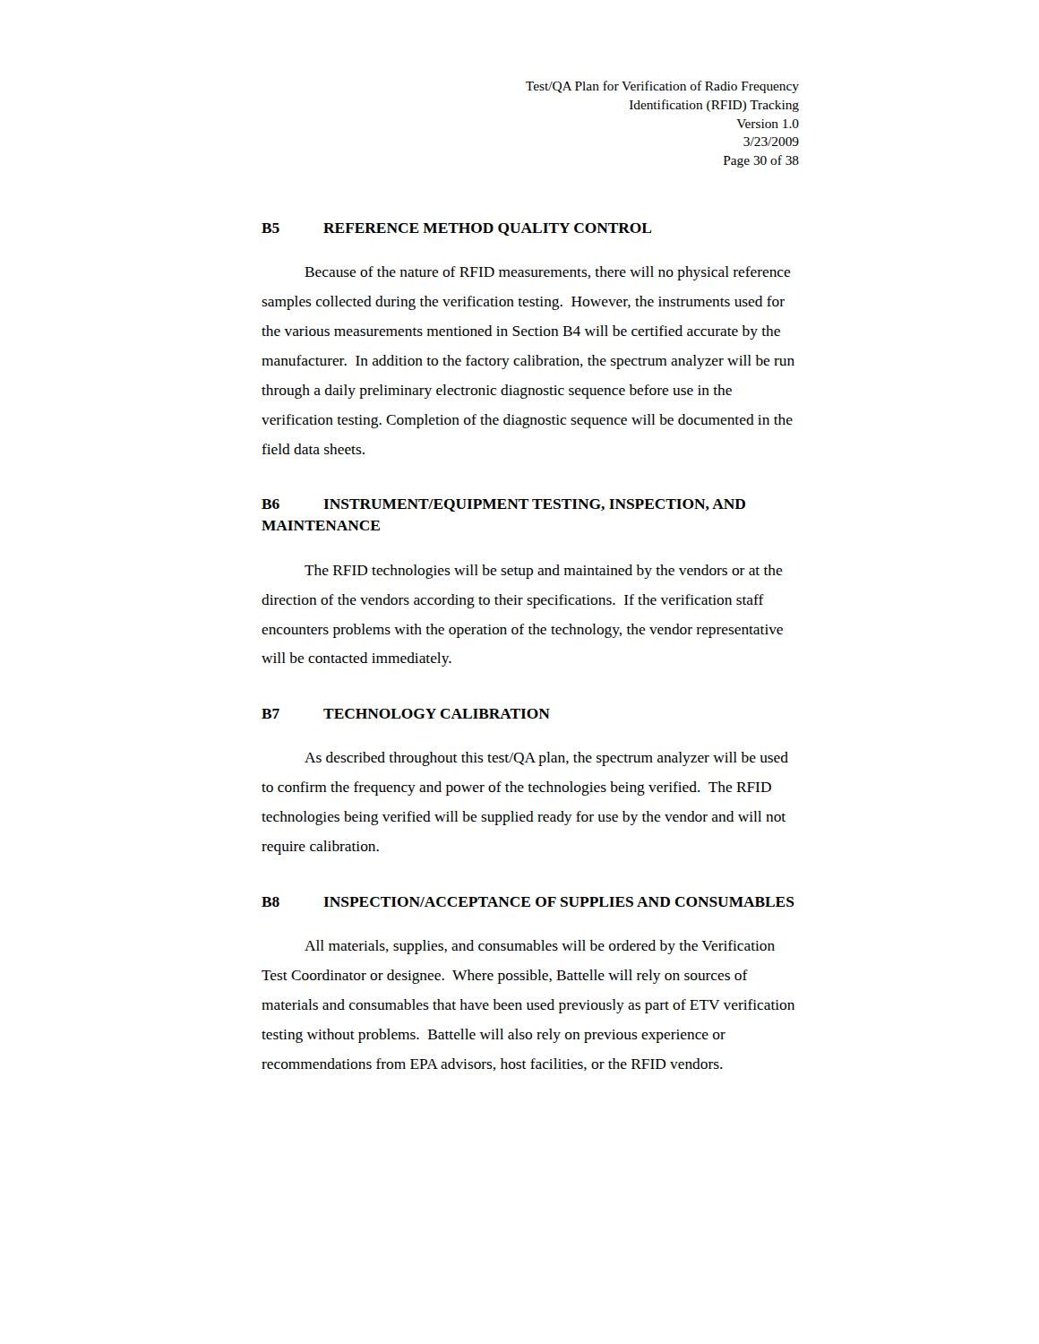Test/QA Plan for Verification of Radio Frequency
Identification (RFID) Tracking
Version 1.0
3/23/2009
Page 30 of 38
B5 REFERENCE METHOD QUALITY CONTROL
Because of the nature of RFID measurements, there will no physical reference samples collected during the verification testing. However, the instruments used for the various measurements mentioned in Section B4 will be certified accurate by the manufacturer. In addition to the factory calibration, the spectrum analyzer will be run through a daily preliminary electronic diagnostic sequence before use in the verification testing. Completion of the diagnostic sequence will be documented in the field data sheets.
B6 INSTRUMENT/EQUIPMENT TESTING, INSPECTION, AND MAINTENANCE
The RFID technologies will be setup and maintained by the vendors or at the direction of the vendors according to their specifications. If the verification staff encounters problems with the operation of the technology, the vendor representative will be contacted immediately.
B7 TECHNOLOGY CALIBRATION
As described throughout this test/QA plan, the spectrum analyzer will be used to confirm the frequency and power of the technologies being verified. The RFID technologies being verified will be supplied ready for use by the vendor and will not require calibration.
B8 INSPECTION/ACCEPTANCE OF SUPPLIES AND CONSUMABLES
All materials, supplies, and consumables will be ordered by the Verification Test Coordinator or designee. Where possible, Battelle will rely on sources of materials and consumables that have been used previously as part of ETV verification testing without problems. Battelle will also rely on previous experience or recommendations from EPA advisors, host facilities, or the RFID vendors.